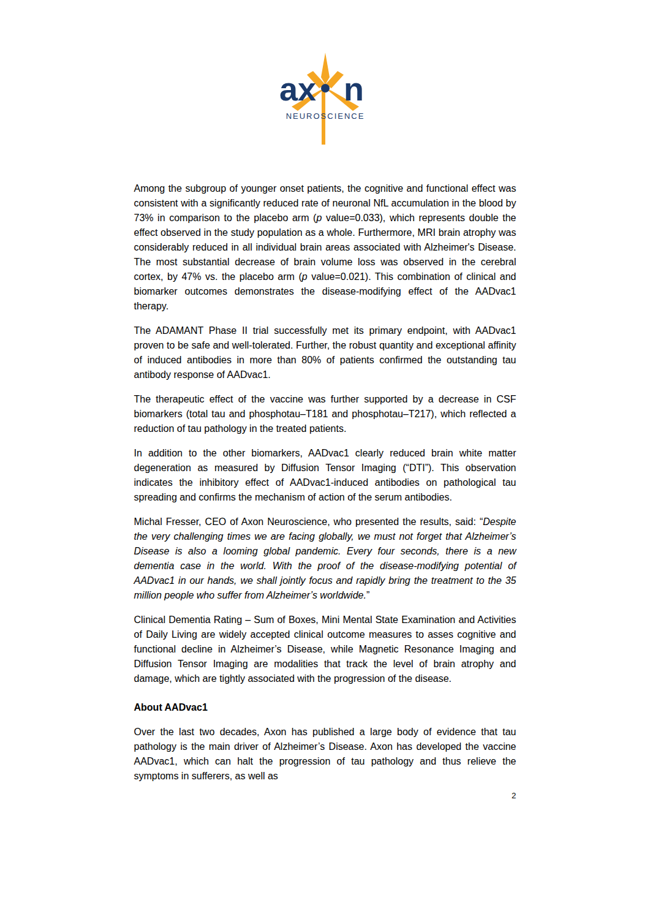ax n NEUROSCIENCE
Among the subgroup of younger onset patients, the cognitive and functional effect was consistent with a significantly reduced rate of neuronal NfL accumulation in the blood by 73% in comparison to the placebo arm (p value=0.033), which represents double the effect observed in the study population as a whole. Furthermore, MRI brain atrophy was considerably reduced in all individual brain areas associated with Alzheimer's Disease. The most substantial decrease of brain volume loss was observed in the cerebral cortex, by 47% vs. the placebo arm (p value=0.021). This combination of clinical and biomarker outcomes demonstrates the disease-modifying effect of the AADvac1 therapy.
The ADAMANT Phase II trial successfully met its primary endpoint, with AADvac1 proven to be safe and well-tolerated. Further, the robust quantity and exceptional affinity of induced antibodies in more than 80% of patients confirmed the outstanding tau antibody response of AADvac1.
The therapeutic effect of the vaccine was further supported by a decrease in CSF biomarkers (total tau and phosphotau–T181 and phosphotau–T217), which reflected a reduction of tau pathology in the treated patients.
In addition to the other biomarkers, AADvac1 clearly reduced brain white matter degeneration as measured by Diffusion Tensor Imaging (“DTI”). This observation indicates the inhibitory effect of AADvac1-induced antibodies on pathological tau spreading and confirms the mechanism of action of the serum antibodies.
Michal Fresser, CEO of Axon Neuroscience, who presented the results, said: “Despite the very challenging times we are facing globally, we must not forget that Alzheimer’s Disease is also a looming global pandemic. Every four seconds, there is a new dementia case in the world. With the proof of the disease-modifying potential of AADvac1 in our hands, we shall jointly focus and rapidly bring the treatment to the 35 million people who suffer from Alzheimer’s worldwide.”
Clinical Dementia Rating – Sum of Boxes, Mini Mental State Examination and Activities of Daily Living are widely accepted clinical outcome measures to asses cognitive and functional decline in Alzheimer’s Disease, while Magnetic Resonance Imaging and Diffusion Tensor Imaging are modalities that track the level of brain atrophy and damage, which are tightly associated with the progression of the disease.
About AADvac1
Over the last two decades, Axon has published a large body of evidence that tau pathology is the main driver of Alzheimer’s Disease. Axon has developed the vaccine AADvac1, which can halt the progression of tau pathology and thus relieve the symptoms in sufferers, as well as
2